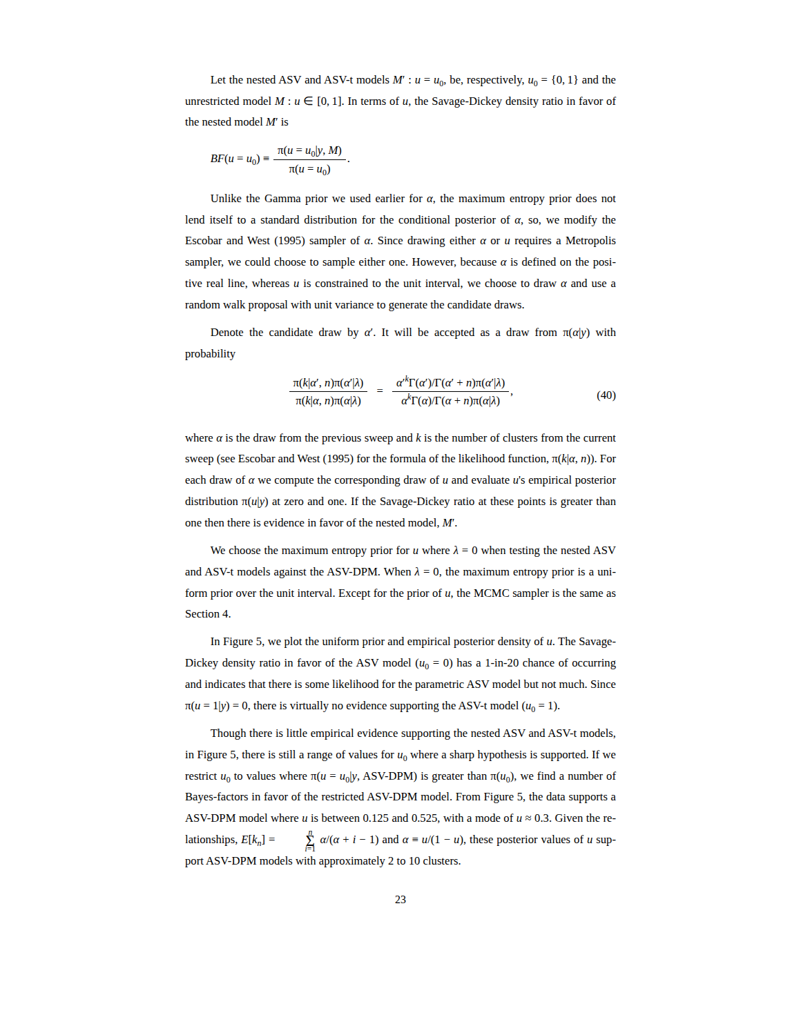Let the nested ASV and ASV-t models M′ : u = u0, be, respectively, u0 = {0, 1} and the unrestricted model M : u ∈ [0, 1]. In terms of u, the Savage-Dickey density ratio in favor of the nested model M′ is
BF(u = u0) ≡ π(u = u0|y, M) π(u = u0) .
Unlike the Gamma prior we used earlier for α, the maximum entropy prior does not lend itself to a standard distribution for the conditional posterior of α, so, we modify the Escobar and West (1995) sampler of α. Since drawing either α or u requires a Metropolis sampler, we could choose to sample either one. However, because α is defined on the positive real line, whereas u is constrained to the unit interval, we choose to draw α and use a random walk proposal with unit variance to generate the candidate draws.
Denote the candidate draw by α′. It will be accepted as a draw from π(α|y) with probability
| π( k / α ′, n )π( α ′/ λ ) π( k / α , n )π( α / λ ) | = | α ′ k Γ( α ′)/Γ( α ′ + n )π( α ′/ λ ) α k Γ( α )/Γ( α + n )π( α / λ ) , |
(40)
where α is the draw from the previous sweep and k is the number of clusters from the current sweep (see Escobar and West (1995) for the formula of the likelihood function, π(k|α, n)). For each draw of α we compute the corresponding draw of u and evaluate u's empirical posterior distribution π(u|y) at zero and one. If the Savage-Dickey ratio at these points is greater than one then there is evidence in favor of the nested model, M′.
We choose the maximum entropy prior for u where λ = 0 when testing the nested ASV and ASV-t models against the ASV-DPM. When λ = 0, the maximum entropy prior is a uniform prior over the unit interval. Except for the prior of u, the MCMC sampler is the same as Section 4.
In Figure 5, we plot the uniform prior and empirical posterior density of u. The Savage-Dickey density ratio in favor of the ASV model (u0 = 0) has a 1-in-20 chance of occurring and indicates that there is some likelihood for the parametric ASV model but not much. Since π(u = 1|y) = 0, there is virtually no evidence supporting the ASV-t model (u0 = 1).
Though there is little empirical evidence supporting the nested ASV and ASV-t models, in Figure 5, there is still a range of values for u0 where a sharp hypothesis is supported. If we restrict u0 to values where π(u = u0|y, ASV-DPM) is greater than π(u0), we find a number of Bayes-factors in favor of the restricted ASV-DPM model. From Figure 5, the data supports a ASV-DPM model where u is between 0.125 and 0.525, with a mode of u ≈ 0.3. Given the relationships, E[kn] = Σni=1 α/(α + i − 1) and α ≡ u/(1 − u), these posterior values of u support ASV-DPM models with approximately 2 to 10 clusters.
23